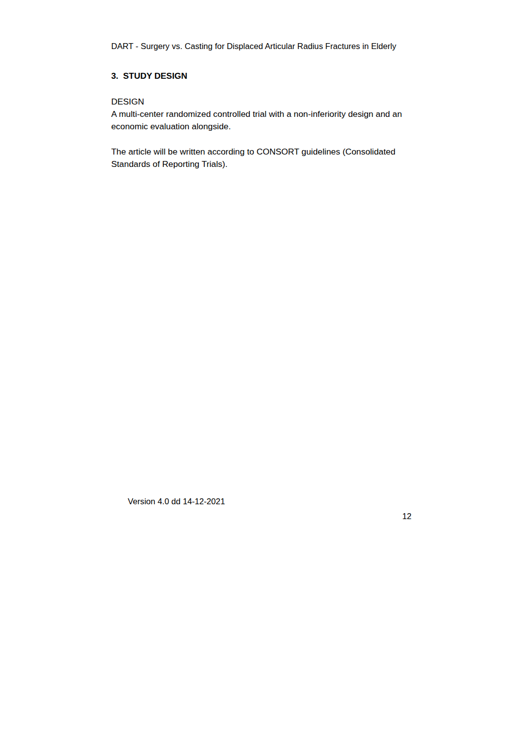DART - Surgery vs. Casting for Displaced Articular Radius Fractures in Elderly
3. STUDY DESIGN
DESIGN
A multi-center randomized controlled trial with a non-inferiority design and an economic evaluation alongside.
The article will be written according to CONSORT guidelines (Consolidated Standards of Reporting Trials).
Version 4.0 dd 14-12-2021
12